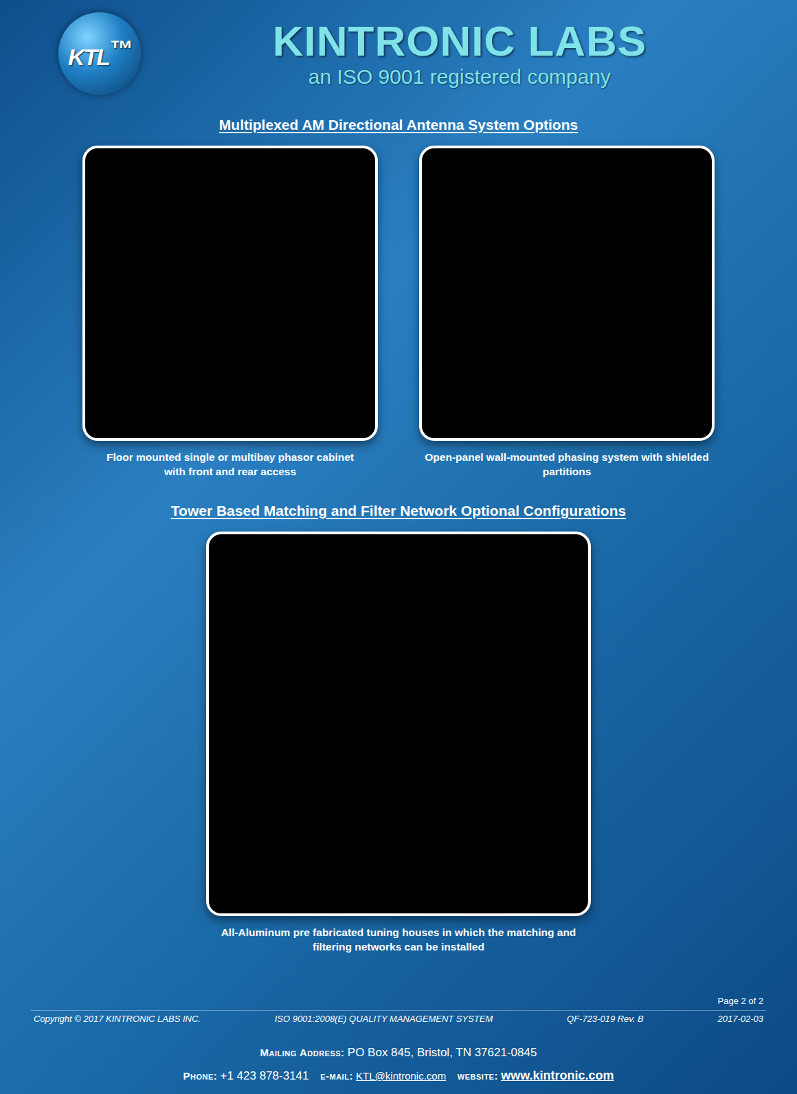KTL™
KINTRONIC LABS
an ISO 9001 registered company
Multiplexed AM Directional Antenna System Options
Floor mounted single or multibay phasor cabinet
with front and rear access
Open-panel wall-mounted phasing system with shielded
partitions
Tower Based Matching and Filter Network Optional Configurations
All-Aluminum pre fabricated tuning houses in which the matching and filtering networks can be installed
Page 2 of 2
Copyright © 2017 KINTRONIC LABS INC. ISO 9001:2008(E) QUALITY MANAGEMENT SYSTEM QF-723-019 Rev. B 2017-02-03
Mailing Address: PO Box 845, Bristol, TN 37621-0845
Phone: +1 423 878-3141 e-mail: KTL@kintronic.com website: www.kintronic.com